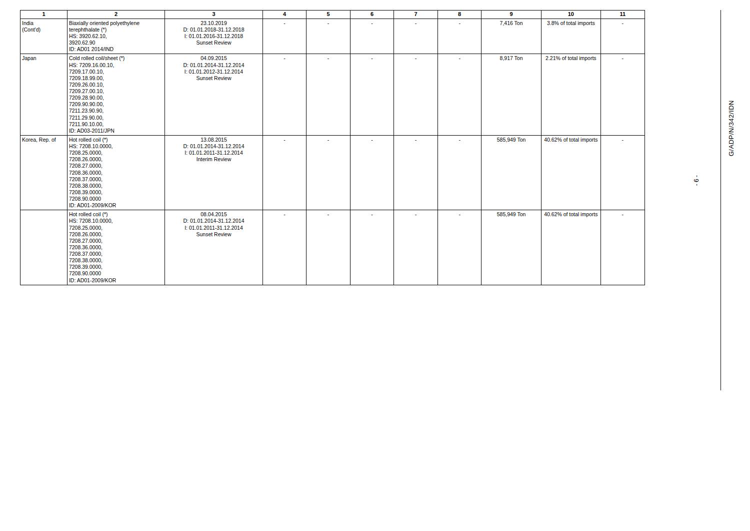| 1 | 2 | 3 | 4 | 5 | 6 | 7 | 8 | 9 | 10 | 11 |
| --- | --- | --- | --- | --- | --- | --- | --- | --- | --- | --- |
| India (Cont'd) | Biaxially oriented polyethylene terephthalate (*) HS: 3920.62.10, 3920.62.90 ID: AD01 2014/IND | 23.10.2019 D: 01.01.2018-31.12.2018 I: 01.01.2016-31.12.2018 Sunset Review | - | - | - | - | - | 7,416 Ton | 3.8% of total imports | - |
| Japan | Cold rolled coil/sheet (*) HS: 7209.16.00.10, 7209.17.00.10, 7209.18.99.00, 7209.26.00.10, 7209.27.00.10, 7209.28.90.00, 7209.90.90.00, 7211.23.90.90, 7211.29.90.00, 7211.90.10.00, ID: AD03-2011/JPN | 04.09.2015 D: 01.01.2014-31.12.2014 I: 01.01.2012-31.12.2014 Sunset Review | - | - | - | - | - | 8,917 Ton | 2.21% of total imports | - |
| Korea, Rep. of | Hot rolled coil (*) HS: 7208.10.0000, 7208.25.0000, 7208.26.0000, 7208.27.0000, 7208.36.0000, 7208.37.0000, 7208.38.0000, 7208.39.0000, 7208.90.0000 ID: AD01-2009/KOR | 13.08.2015 D: 01.01.2014-31.12.2014 I: 01.01.2011-31.12.2014 Interim Review | - | - | - | - | - | 585,949 Ton | 40.62% of total imports | - |
| | Hot rolled coil (*) HS: 7208.10.0000, 7208.25.0000, 7208.26.0000, 7208.27.0000, 7208.36.0000, 7208.37.0000, 7208.38.0000, 7208.39.0000, 7208.90.0000 ID: AD01-2009/KOR | 08.04.2015 D: 01.01.2014-31.12.2014 I: 01.01.2011-31.12.2014 Sunset Review | - | - | - | - | - | 585,949 Ton | 40.62% of total imports | - |
G/ADP/N/342/IDN
- 6 -